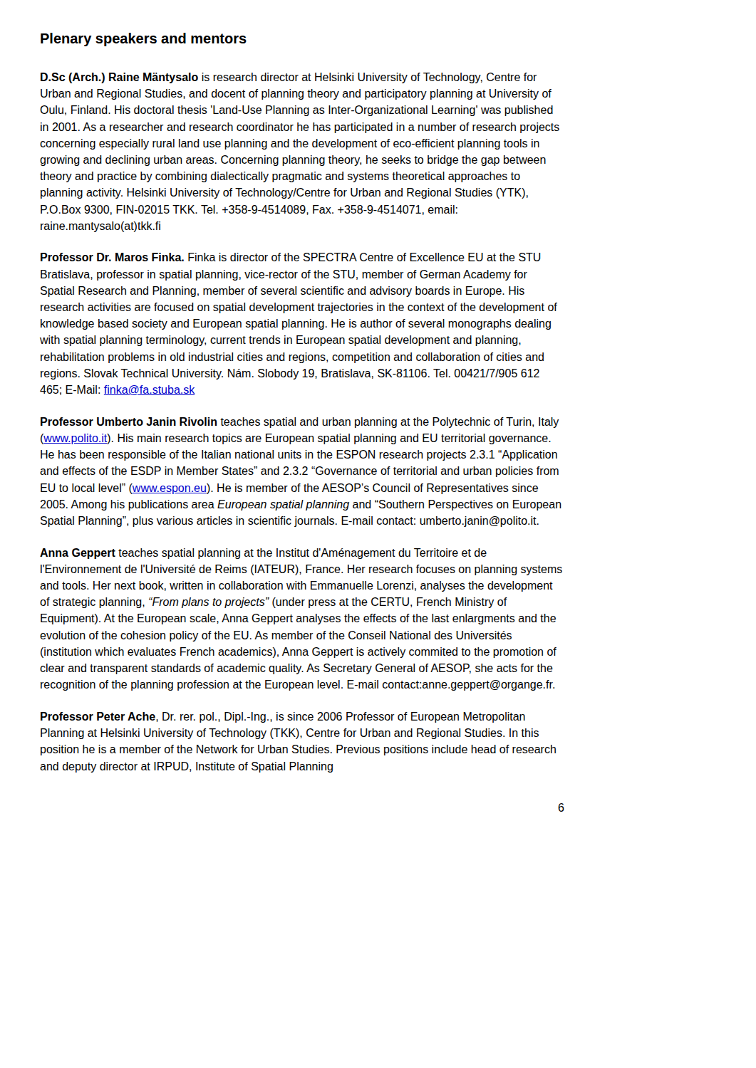Plenary speakers and mentors
D.Sc (Arch.) Raine Mäntysalo is research director at Helsinki University of Technology, Centre for Urban and Regional Studies, and docent of planning theory and participatory planning at University of Oulu, Finland. His doctoral thesis 'Land-Use Planning as Inter-Organizational Learning' was published in 2001. As a researcher and research coordinator he has participated in a number of research projects concerning especially rural land use planning and the development of eco-efficient planning tools in growing and declining urban areas. Concerning planning theory, he seeks to bridge the gap between theory and practice by combining dialectically pragmatic and systems theoretical approaches to planning activity. Helsinki University of Technology/Centre for Urban and Regional Studies (YTK), P.O.Box 9300, FIN-02015 TKK. Tel. +358-9-4514089, Fax. +358-9-4514071, email: raine.mantysalo(at)tkk.fi
Professor Dr. Maros Finka. Finka is director of the SPECTRA Centre of Excellence EU at the STU Bratislava, professor in spatial planning, vice-rector of the STU, member of German Academy for Spatial Research and Planning, member of several scientific and advisory boards in Europe. His research activities are focused on spatial development trajectories in the context of the development of knowledge based society and European spatial planning. He is author of several monographs dealing with spatial planning terminology, current trends in European spatial development and planning, rehabilitation problems in old industrial cities and regions, competition and collaboration of cities and regions. Slovak Technical University. Nám. Slobody 19, Bratislava, SK-81106. Tel. 00421/7/905 612 465; E-Mail: finka@fa.stuba.sk
Professor Umberto Janin Rivolin teaches spatial and urban planning at the Polytechnic of Turin, Italy (www.polito.it). His main research topics are European spatial planning and EU territorial governance. He has been responsible of the Italian national units in the ESPON research projects 2.3.1 “Application and effects of the ESDP in Member States” and 2.3.2 “Governance of territorial and urban policies from EU to local level” (www.espon.eu). He is member of the AESOP’s Council of Representatives since 2005. Among his publications area European spatial planning and “Southern Perspectives on European Spatial Planning”, plus various articles in scientific journals. E-mail contact: umberto.janin@polito.it.
Anna Geppert teaches spatial planning at the Institut d'Aménagement du Territoire et de l'Environnement de l'Université de Reims (IATEUR), France. Her research focuses on planning systems and tools. Her next book, written in collaboration with Emmanuelle Lorenzi, analyses the development of strategic planning, “From plans to projects” (under press at the CERTU, French Ministry of Equipment). At the European scale, Anna Geppert analyses the effects of the last enlargments and the evolution of the cohesion policy of the EU. As member of the Conseil National des Universités (institution which evaluates French academics), Anna Geppert is actively commited to the promotion of clear and transparent standards of academic quality. As Secretary General of AESOP, she acts for the recognition of the planning profession at the European level. E-mail contact:anne.geppert@organge.fr.
Professor Peter Ache, Dr. rer. pol., Dipl.-Ing., is since 2006 Professor of European Metropolitan Planning at Helsinki University of Technology (TKK), Centre for Urban and Regional Studies. In this position he is a member of the Network for Urban Studies. Previous positions include head of research and deputy director at IRPUD, Institute of Spatial Planning
6